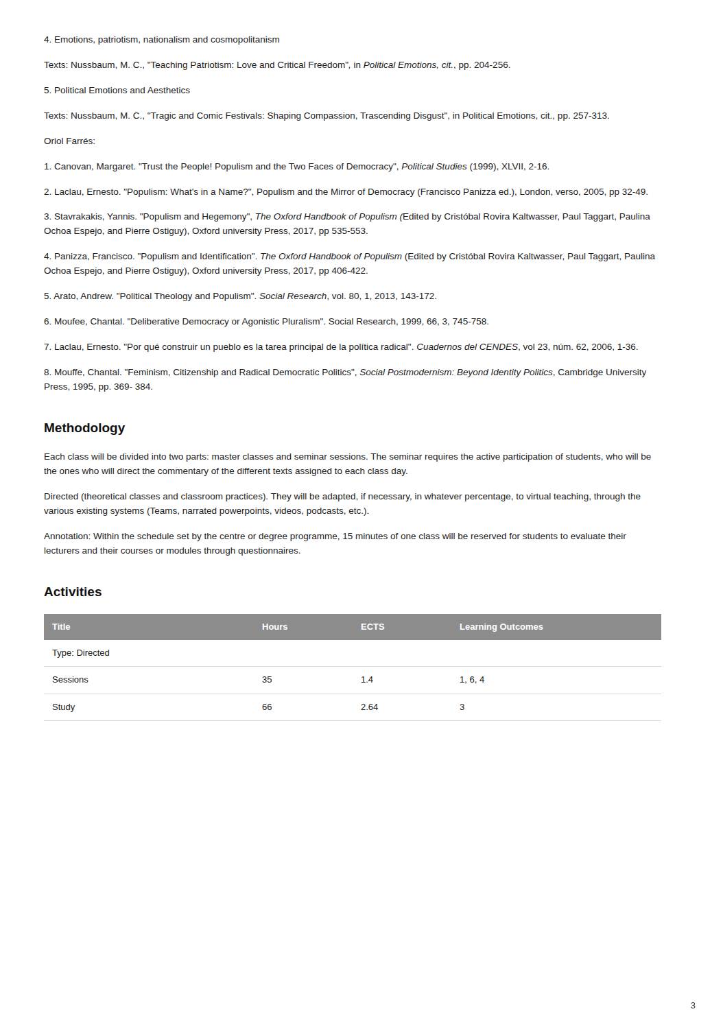4. Emotions, patriotism, nationalism and cosmopolitanism
Texts: Nussbaum, M. C., "Teaching Patriotism: Love and Critical Freedom", in Political Emotions, cit., pp. 204-256.
5. Political Emotions and Aesthetics
Texts: Nussbaum, M. C., "Tragic and Comic Festivals: Shaping Compassion, Trascending Disgust", in Political Emotions, cit., pp. 257-313.
Oriol Farrés:
1. Canovan, Margaret. "Trust the People! Populism and the Two Faces of Democracy", Political Studies (1999), XLVII, 2-16.
2. Laclau, Ernesto. "Populism: What's in a Name?", Populism and the Mirror of Democracy (Francisco Panizza ed.), London, verso, 2005, pp 32-49.
3. Stavrakakis, Yannis. "Populism and Hegemony", The Oxford Handbook of Populism (Edited by Cristóbal Rovira Kaltwasser, Paul Taggart, Paulina Ochoa Espejo, and Pierre Ostiguy), Oxford university Press, 2017, pp 535-553.
4. Panizza, Francisco. "Populism and Identification". The Oxford Handbook of Populism (Edited by Cristóbal Rovira Kaltwasser, Paul Taggart, Paulina Ochoa Espejo, and Pierre Ostiguy), Oxford university Press, 2017, pp 406-422.
5. Arato, Andrew. "Political Theology and Populism". Social Research, vol. 80, 1, 2013, 143-172.
6. Moufee, Chantal. "Deliberative Democracy or Agonistic Pluralism". Social Research, 1999, 66, 3, 745-758.
7. Laclau, Ernesto. "Por qué construir un pueblo es la tarea principal de la política radical". Cuadernos del CENDES, vol 23, núm. 62, 2006, 1-36.
8. Mouffe, Chantal. "Feminism, Citizenship and Radical Democratic Politics", Social Postmodernism: Beyond Identity Politics, Cambridge University Press, 1995, pp. 369- 384.
Methodology
Each class will be divided into two parts: master classes and seminar sessions. The seminar requires the active participation of students, who will be the ones who will direct the commentary of the different texts assigned to each class day.
Directed (theoretical classes and classroom practices). They will be adapted, if necessary, in whatever percentage, to virtual teaching, through the various existing systems (Teams, narrated powerpoints, videos, podcasts, etc.).
Annotation: Within the schedule set by the centre or degree programme, 15 minutes of one class will be reserved for students to evaluate their lecturers and their courses or modules through questionnaires.
Activities
| Title | Hours | ECTS | Learning Outcomes |
| --- | --- | --- | --- |
| Type: Directed |
| Sessions | 35 | 1.4 | 1, 6, 4 |
| Study | 66 | 2.64 | 3 |
3